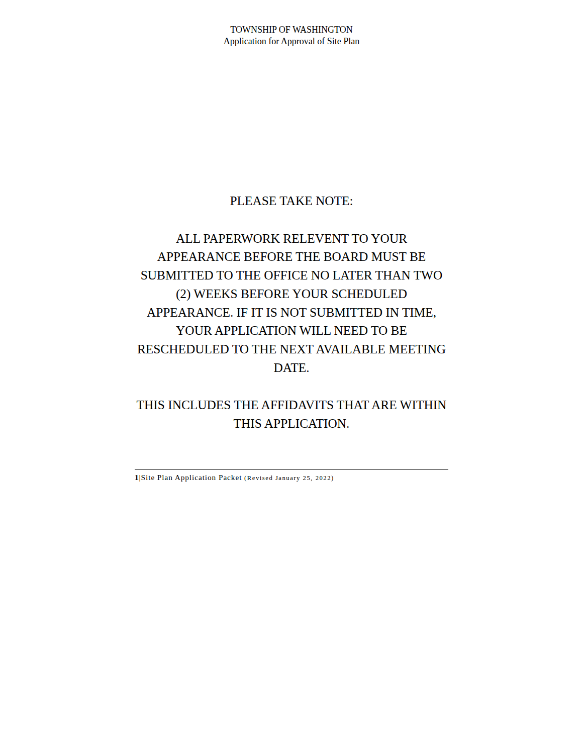TOWNSHIP OF WASHINGTON Application for Approval of Site Plan
PLEASE TAKE NOTE:
ALL PAPERWORK RELEVENT TO YOUR APPEARANCE BEFORE THE BOARD MUST BE SUBMITTED TO THE OFFICE NO LATER THAN TWO (2) WEEKS BEFORE YOUR SCHEDULED APPEARANCE. IF IT IS NOT SUBMITTED IN TIME, YOUR APPLICATION WILL NEED TO BE RESCHEDULED TO THE NEXT AVAILABLE MEETING DATE.
THIS INCLUDES THE AFFIDAVITS THAT ARE WITHIN THIS APPLICATION.
1|Site Plan Application Packet (Revised January 25, 2022)